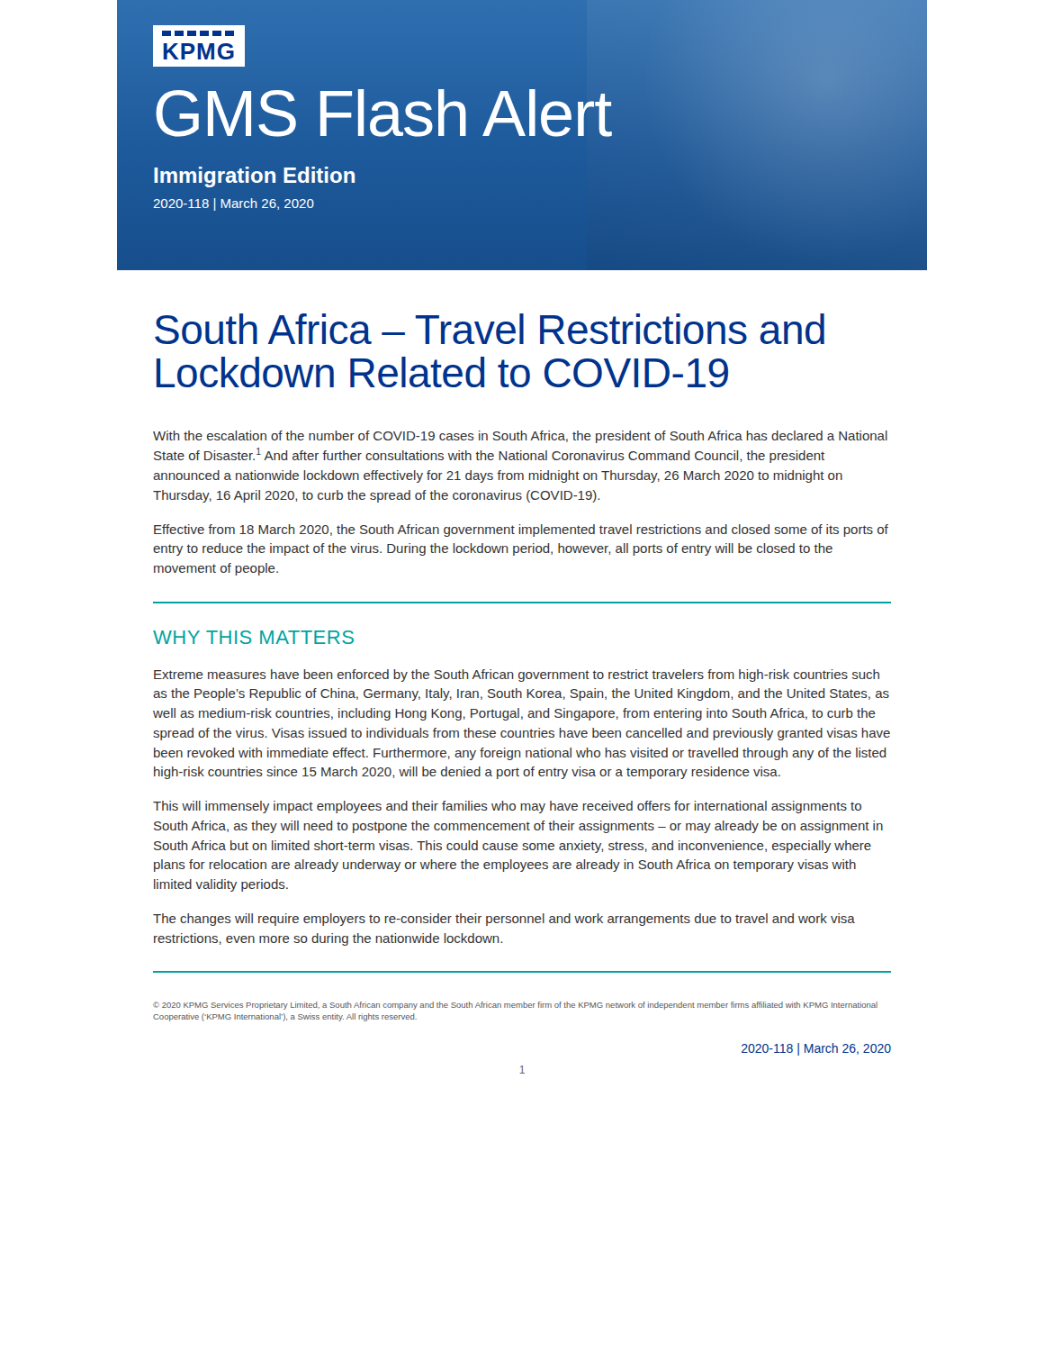KPMG
GMS Flash Alert
Immigration Edition
2020-118 | March 26, 2020
South Africa – Travel Restrictions and Lockdown Related to COVID-19
With the escalation of the number of COVID-19 cases in South Africa, the president of South Africa has declared a National State of Disaster.1 And after further consultations with the National Coronavirus Command Council, the president announced a nationwide lockdown effectively for 21 days from midnight on Thursday, 26 March 2020 to midnight on Thursday, 16 April 2020, to curb the spread of the coronavirus (COVID-19).
Effective from 18 March 2020, the South African government implemented travel restrictions and closed some of its ports of entry to reduce the impact of the virus. During the lockdown period, however, all ports of entry will be closed to the movement of people.
WHY THIS MATTERS
Extreme measures have been enforced by the South African government to restrict travelers from high-risk countries such as the People’s Republic of China, Germany, Italy, Iran, South Korea, Spain, the United Kingdom, and the United States, as well as medium-risk countries, including Hong Kong, Portugal, and Singapore, from entering into South Africa, to curb the spread of the virus. Visas issued to individuals from these countries have been cancelled and previously granted visas have been revoked with immediate effect. Furthermore, any foreign national who has visited or travelled through any of the listed high-risk countries since 15 March 2020, will be denied a port of entry visa or a temporary residence visa.
This will immensely impact employees and their families who may have received offers for international assignments to South Africa, as they will need to postpone the commencement of their assignments – or may already be on assignment in South Africa but on limited short-term visas. This could cause some anxiety, stress, and inconvenience, especially where plans for relocation are already underway or where the employees are already in South Africa on temporary visas with limited validity periods.
The changes will require employers to re-consider their personnel and work arrangements due to travel and work visa restrictions, even more so during the nationwide lockdown.
© 2020 KPMG Services Proprietary Limited, a South African company and the South African member firm of the KPMG network of independent member firms affiliated with KPMG International Cooperative (‘KPMG International’), a Swiss entity. All rights reserved.
2020-118 | March 26, 2020
1